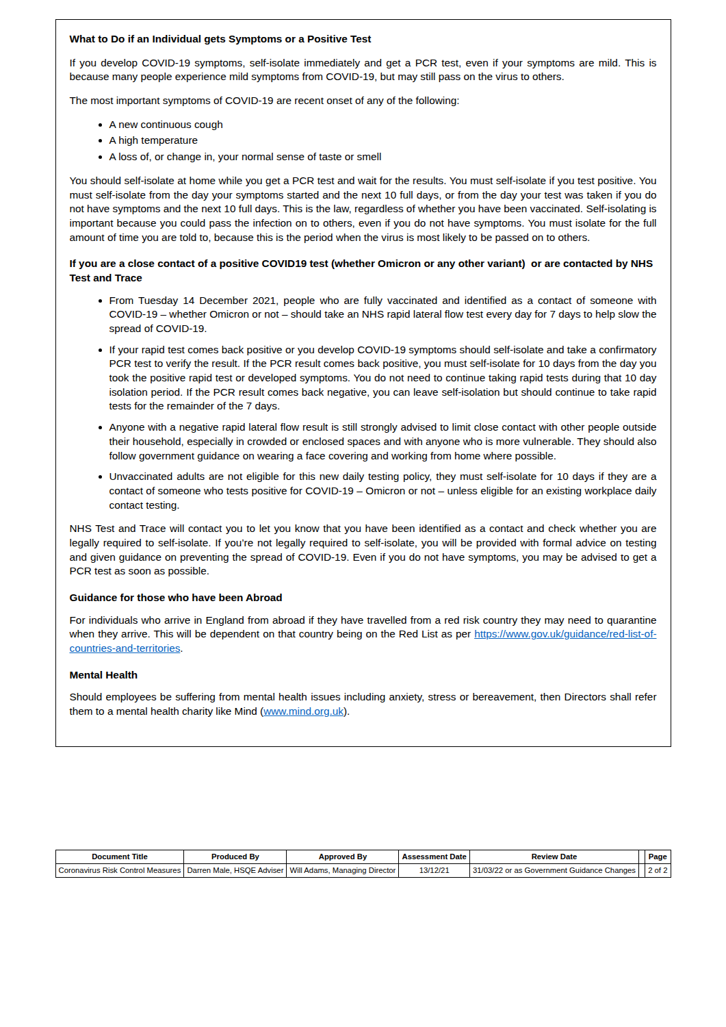What to Do if an Individual gets Symptoms or a Positive Test
If you develop COVID-19 symptoms, self-isolate immediately and get a PCR test, even if your symptoms are mild. This is because many people experience mild symptoms from COVID-19, but may still pass on the virus to others.
The most important symptoms of COVID-19 are recent onset of any of the following:
A new continuous cough
A high temperature
A loss of, or change in, your normal sense of taste or smell
You should self-isolate at home while you get a PCR test and wait for the results. You must self-isolate if you test positive. You must self-isolate from the day your symptoms started and the next 10 full days, or from the day your test was taken if you do not have symptoms and the next 10 full days. This is the law, regardless of whether you have been vaccinated. Self-isolating is important because you could pass the infection on to others, even if you do not have symptoms. You must isolate for the full amount of time you are told to, because this is the period when the virus is most likely to be passed on to others.
If you are a close contact of a positive COVID19 test (whether Omicron or any other variant) or are contacted by NHS Test and Trace
From Tuesday 14 December 2021, people who are fully vaccinated and identified as a contact of someone with COVID-19 – whether Omicron or not – should take an NHS rapid lateral flow test every day for 7 days to help slow the spread of COVID-19.
If your rapid test comes back positive or you develop COVID-19 symptoms should self-isolate and take a confirmatory PCR test to verify the result. If the PCR result comes back positive, you must self-isolate for 10 days from the day you took the positive rapid test or developed symptoms. You do not need to continue taking rapid tests during that 10 day isolation period. If the PCR result comes back negative, you can leave self-isolation but should continue to take rapid tests for the remainder of the 7 days.
Anyone with a negative rapid lateral flow result is still strongly advised to limit close contact with other people outside their household, especially in crowded or enclosed spaces and with anyone who is more vulnerable. They should also follow government guidance on wearing a face covering and working from home where possible.
Unvaccinated adults are not eligible for this new daily testing policy, they must self-isolate for 10 days if they are a contact of someone who tests positive for COVID-19 – Omicron or not – unless eligible for an existing workplace daily contact testing.
NHS Test and Trace will contact you to let you know that you have been identified as a contact and check whether you are legally required to self-isolate. If you’re not legally required to self-isolate, you will be provided with formal advice on testing and given guidance on preventing the spread of COVID-19. Even if you do not have symptoms, you may be advised to get a PCR test as soon as possible.
Guidance for those who have been Abroad
For individuals who arrive in England from abroad if they have travelled from a red risk country they may need to quarantine when they arrive. This will be dependent on that country being on the Red List as per https://www.gov.uk/guidance/red-list-of-countries-and-territories.
Mental Health
Should employees be suffering from mental health issues including anxiety, stress or bereavement, then Directors shall refer them to a mental health charity like Mind (www.mind.org.uk).
| Document Title | Produced By | Approved By | Assessment Date | Review Date | | Page |
| --- | --- | --- | --- | --- | --- | --- |
| Coronavirus Risk Control Measures | Darren Male, HSQE Adviser | Will Adams, Managing Director | 13/12/21 | 31/03/22 or as Government Guidance Changes | | 2 of 2 |